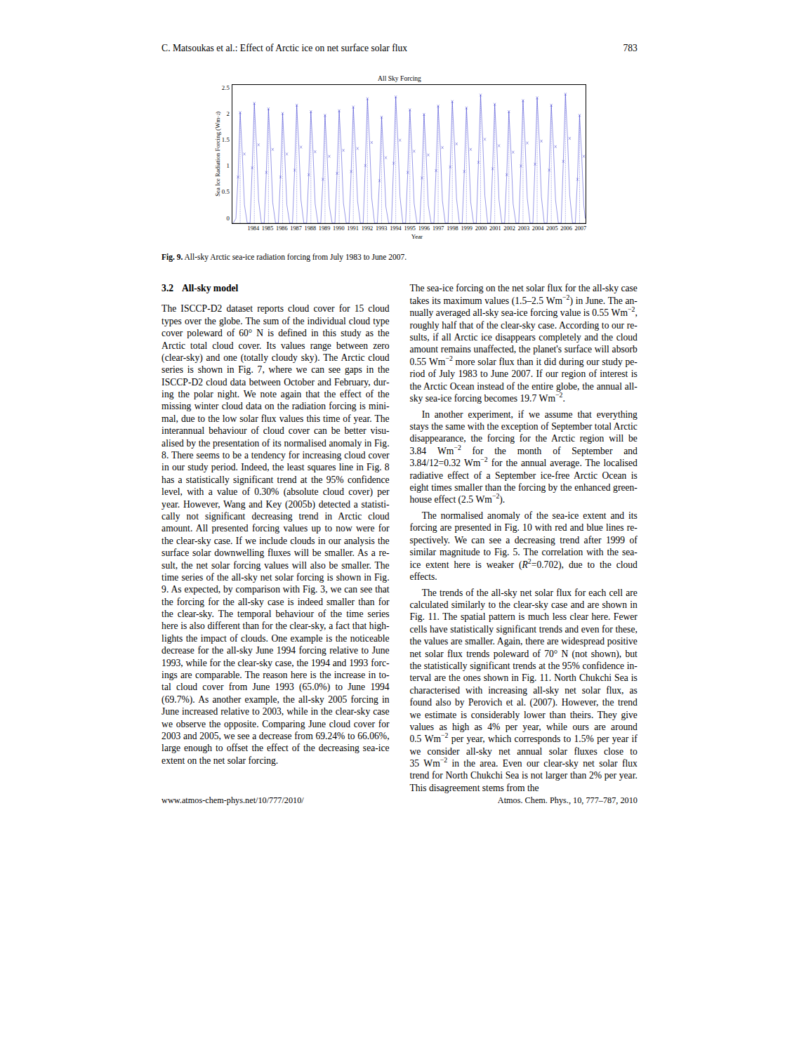C. Matsoukas et al.: Effect of Arctic ice on net surface solar flux
783
All Sky Forcing
Sea Ice Radiation Forcing (Wm−2)
2.5
2
1.5
1
0.5
0
198419851986198719881989199019911992199319941995199619971998199920002001200220032004200520062007
Year
Fig. 9. All-sky Arctic sea-ice radiation forcing from July 1983 to June 2007.
3.2 All-sky model
The ISCCP-D2 dataset reports cloud cover for 15 cloud types over the globe. The sum of the individual cloud type cover poleward of 60° N is defined in this study as the Arctic total cloud cover. Its values range between zero (clear-sky) and one (totally cloudy sky). The Arctic cloud series is shown in Fig. 7, where we can see gaps in the ISCCP-D2 cloud data between October and February, during the polar night. We note again that the effect of the missing winter cloud data on the radiation forcing is minimal, due to the low solar flux values this time of year. The interannual behaviour of cloud cover can be better visualised by the presentation of its normalised anomaly in Fig. 8. There seems to be a tendency for increasing cloud cover in our study period. Indeed, the least squares line in Fig. 8 has a statistically significant trend at the 95% confidence level, with a value of 0.30% (absolute cloud cover) per year. However, Wang and Key (2005b) detected a statistically not significant decreasing trend in Arctic cloud amount. All presented forcing values up to now were for the clear-sky case. If we include clouds in our analysis the surface solar downwelling fluxes will be smaller. As a result, the net solar forcing values will also be smaller. The time series of the all-sky net solar forcing is shown in Fig. 9. As expected, by comparison with Fig. 3, we can see that the forcing for the all-sky case is indeed smaller than for the clear-sky. The temporal behaviour of the time series here is also different than for the clear-sky, a fact that highlights the impact of clouds. One example is the noticeable decrease for the all-sky June 1994 forcing relative to June 1993, while for the clear-sky case, the 1994 and 1993 forcings are comparable. The reason here is the increase in total cloud cover from June 1993 (65.0%) to June 1994 (69.7%). As another example, the all-sky 2005 forcing in June increased relative to 2003, while in the clear-sky case we observe the opposite. Comparing June cloud cover for 2003 and 2005, we see a decrease from 69.24% to 66.06%, large enough to offset the effect of the decreasing sea-ice extent on the net solar forcing.
The sea-ice forcing on the net solar flux for the all-sky case takes its maximum values (1.5–2.5 Wm−2) in June. The annually averaged all-sky sea-ice forcing value is 0.55 Wm−2, roughly half that of the clear-sky case. According to our results, if all Arctic ice disappears completely and the cloud amount remains unaffected, the planet's surface will absorb 0.55 Wm−2 more solar flux than it did during our study period of July 1983 to June 2007. If our region of interest is the Arctic Ocean instead of the entire globe, the annual all-sky sea-ice forcing becomes 19.7 Wm−2.
In another experiment, if we assume that everything stays the same with the exception of September total Arctic disappearance, the forcing for the Arctic region will be 3.84 Wm−2 for the month of September and 3.84/12=0.32 Wm−2 for the annual average. The localised radiative effect of a September ice-free Arctic Ocean is eight times smaller than the forcing by the enhanced greenhouse effect (2.5 Wm−2).
The normalised anomaly of the sea-ice extent and its forcing are presented in Fig. 10 with red and blue lines respectively. We can see a decreasing trend after 1999 of similar magnitude to Fig. 5. The correlation with the sea-ice extent here is weaker (R2=0.702), due to the cloud effects.
The trends of the all-sky net solar flux for each cell are calculated similarly to the clear-sky case and are shown in Fig. 11. The spatial pattern is much less clear here. Fewer cells have statistically significant trends and even for these, the values are smaller. Again, there are widespread positive net solar flux trends poleward of 70° N (not shown), but the statistically significant trends at the 95% confidence interval are the ones shown in Fig. 11. North Chukchi Sea is characterised with increasing all-sky net solar flux, as found also by Perovich et al. (2007). However, the trend we estimate is considerably lower than theirs. They give values as high as 4% per year, while ours are around 0.5 Wm−2 per year, which corresponds to 1.5% per year if we consider all-sky net annual solar fluxes close to 35 Wm−2 in the area. Even our clear-sky net solar flux trend for North Chukchi Sea is not larger than 2% per year. This disagreement stems from the
www.atmos-chem-phys.net/10/777/2010/
Atmos. Chem. Phys., 10, 777–787, 2010